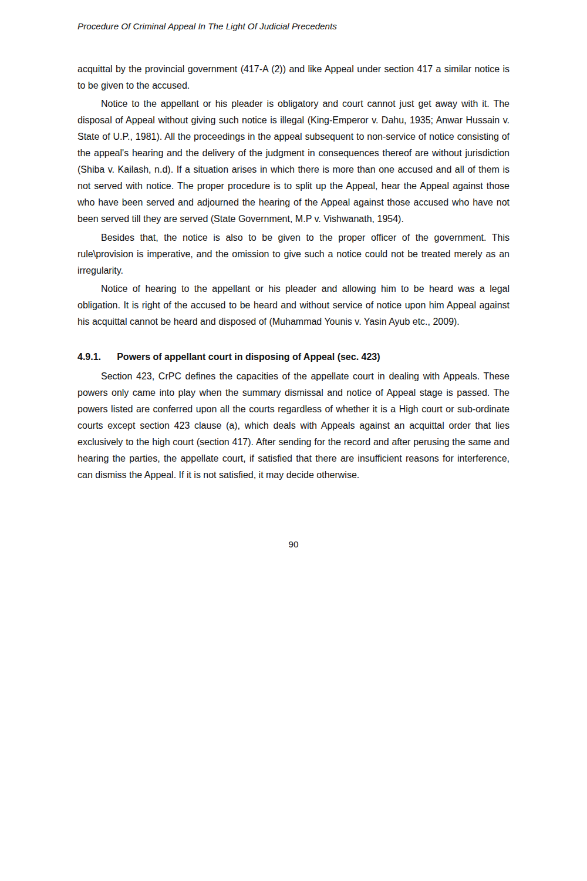Procedure Of Criminal Appeal In The Light Of Judicial Precedents
acquittal by the provincial government (417-A (2)) and like Appeal under section 417 a similar notice is to be given to the accused.
Notice to the appellant or his pleader is obligatory and court cannot just get away with it. The disposal of Appeal without giving such notice is illegal (King-Emperor v. Dahu, 1935; Anwar Hussain v. State of U.P., 1981). All the proceedings in the appeal subsequent to non-service of notice consisting of the appeal's hearing and the delivery of the judgment in consequences thereof are without jurisdiction (Shiba v. Kailash, n.d). If a situation arises in which there is more than one accused and all of them is not served with notice. The proper procedure is to split up the Appeal, hear the Appeal against those who have been served and adjourned the hearing of the Appeal against those accused who have not been served till they are served (State Government, M.P v. Vishwanath, 1954).
Besides that, the notice is also to be given to the proper officer of the government. This rule\provision is imperative, and the omission to give such a notice could not be treated merely as an irregularity.
Notice of hearing to the appellant or his pleader and allowing him to be heard was a legal obligation. It is right of the accused to be heard and without service of notice upon him Appeal against his acquittal cannot be heard and disposed of (Muhammad Younis v. Yasin Ayub etc., 2009).
4.9.1. Powers of appellant court in disposing of Appeal (sec. 423)
Section 423, CrPC defines the capacities of the appellate court in dealing with Appeals. These powers only came into play when the summary dismissal and notice of Appeal stage is passed. The powers listed are conferred upon all the courts regardless of whether it is a High court or sub-ordinate courts except section 423 clause (a), which deals with Appeals against an acquittal order that lies exclusively to the high court (section 417). After sending for the record and after perusing the same and hearing the parties, the appellate court, if satisfied that there are insufficient reasons for interference, can dismiss the Appeal. If it is not satisfied, it may decide otherwise.
90